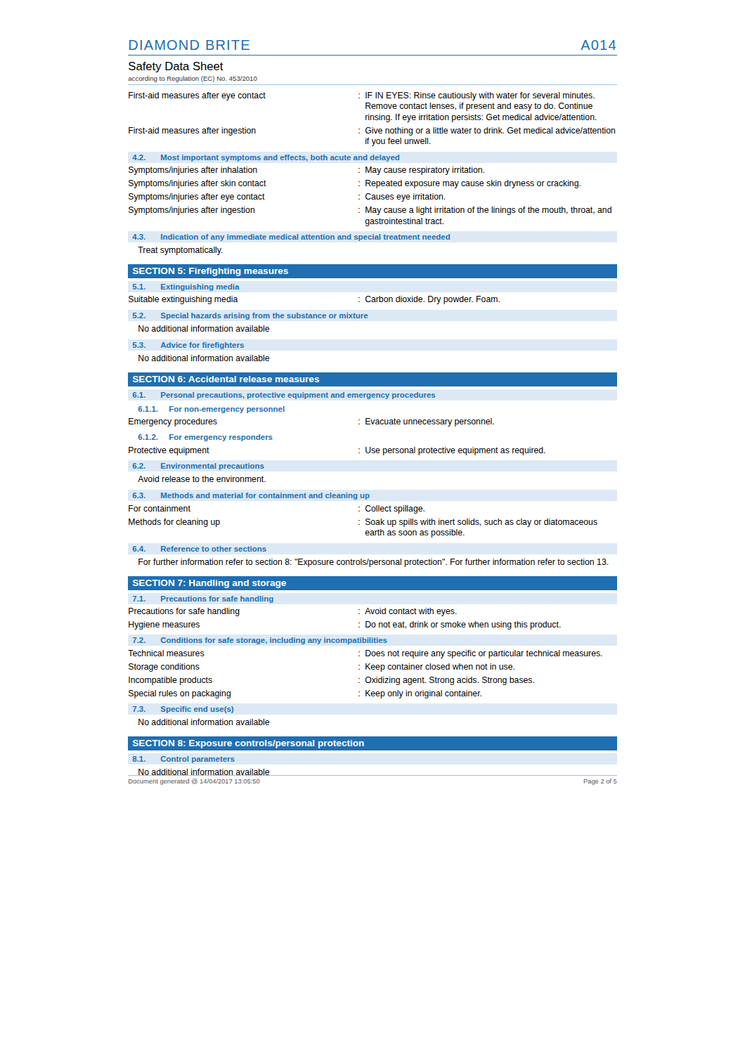DIAMOND BRITE
A014
Safety Data Sheet
according to Regulation (EC) No. 453/2010
| First-aid measures after eye contact | : | IF IN EYES: Rinse cautiously with water for several minutes. Remove contact lenses, if present and easy to do. Continue rinsing. If eye irritation persists: Get medical advice/attention. |
| First-aid measures after ingestion | : | Give nothing or a little water to drink. Get medical advice/attention if you feel unwell. |
4.2. Most important symptoms and effects, both acute and delayed
| Symptoms/injuries after inhalation | : | May cause respiratory irritation. |
| Symptoms/injuries after skin contact | : | Repeated exposure may cause skin dryness or cracking. |
| Symptoms/injuries after eye contact | : | Causes eye irritation. |
| Symptoms/injuries after ingestion | : | May cause a light irritation of the linings of the mouth, throat, and gastrointestinal tract. |
4.3. Indication of any immediate medical attention and special treatment needed
Treat symptomatically.
SECTION 5: Firefighting measures
5.1. Extinguishing media
| Suitable extinguishing media | : | Carbon dioxide. Dry powder. Foam. |
5.2. Special hazards arising from the substance or mixture
No additional information available
5.3. Advice for firefighters
No additional information available
SECTION 6: Accidental release measures
6.1. Personal precautions, protective equipment and emergency procedures
6.1.1. For non-emergency personnel
| Emergency procedures | : | Evacuate unnecessary personnel. |
6.1.2. For emergency responders
| Protective equipment | : | Use personal protective equipment as required. |
6.2. Environmental precautions
Avoid release to the environment.
6.3. Methods and material for containment and cleaning up
| For containment | : | Collect spillage. |
| Methods for cleaning up | : | Soak up spills with inert solids, such as clay or diatomaceous earth as soon as possible. |
6.4. Reference to other sections
For further information refer to section 8: "Exposure controls/personal protection". For further information refer to section 13.
SECTION 7: Handling and storage
7.1. Precautions for safe handling
| Precautions for safe handling | : | Avoid contact with eyes. |
| Hygiene measures | : | Do not eat, drink or smoke when using this product. |
7.2. Conditions for safe storage, including any incompatibilities
| Technical measures | : | Does not require any specific or particular technical measures. |
| Storage conditions | : | Keep container closed when not in use. |
| Incompatible products | : | Oxidizing agent. Strong acids. Strong bases. |
| Special rules on packaging | : | Keep only in original container. |
7.3. Specific end use(s)
No additional information available
SECTION 8: Exposure controls/personal protection
8.1. Control parameters
No additional information available
Document generated @ 14/04/2017 13:05:50
Page 2 of 5